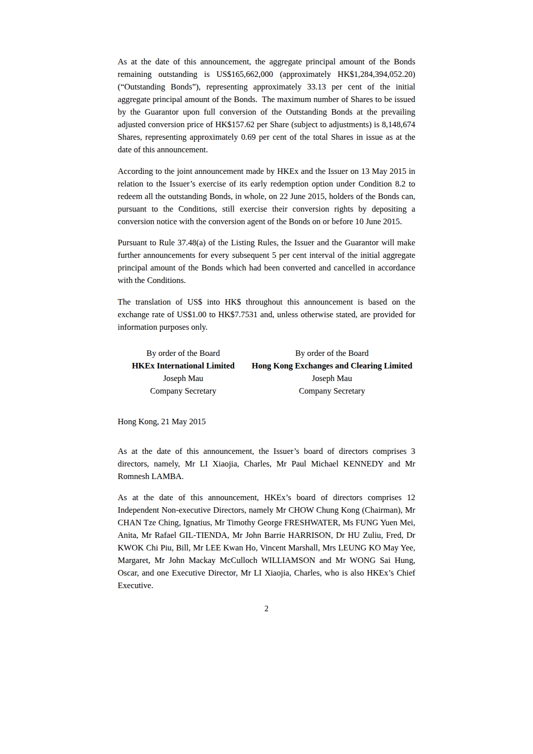As at the date of this announcement, the aggregate principal amount of the Bonds remaining outstanding is US$165,662,000 (approximately HK$1,284,394,052.20) (“Outstanding Bonds”), representing approximately 33.13 per cent of the initial aggregate principal amount of the Bonds. The maximum number of Shares to be issued by the Guarantor upon full conversion of the Outstanding Bonds at the prevailing adjusted conversion price of HK$157.62 per Share (subject to adjustments) is 8,148,674 Shares, representing approximately 0.69 per cent of the total Shares in issue as at the date of this announcement.
According to the joint announcement made by HKEx and the Issuer on 13 May 2015 in relation to the Issuer’s exercise of its early redemption option under Condition 8.2 to redeem all the outstanding Bonds, in whole, on 22 June 2015, holders of the Bonds can, pursuant to the Conditions, still exercise their conversion rights by depositing a conversion notice with the conversion agent of the Bonds on or before 10 June 2015.
Pursuant to Rule 37.48(a) of the Listing Rules, the Issuer and the Guarantor will make further announcements for every subsequent 5 per cent interval of the initial aggregate principal amount of the Bonds which had been converted and cancelled in accordance with the Conditions.
The translation of US$ into HK$ throughout this announcement is based on the exchange rate of US$1.00 to HK$7.7531 and, unless otherwise stated, are provided for information purposes only.
| By order of the Board | By order of the Board |
| HKEx International Limited | Hong Kong Exchanges and Clearing Limited |
| Joseph Mau | Joseph Mau |
| Company Secretary | Company Secretary |
Hong Kong, 21 May 2015
As at the date of this announcement, the Issuer’s board of directors comprises 3 directors, namely, Mr LI Xiaojia, Charles, Mr Paul Michael KENNEDY and Mr Romnesh LAMBA.
As at the date of this announcement, HKEx’s board of directors comprises 12 Independent Non-executive Directors, namely Mr CHOW Chung Kong (Chairman), Mr CHAN Tze Ching, Ignatius, Mr Timothy George FRESHWATER, Ms FUNG Yuen Mei, Anita, Mr Rafael GIL-TIENDA, Mr John Barrie HARRISON, Dr HU Zuliu, Fred, Dr KWOK Chi Piu, Bill, Mr LEE Kwan Ho, Vincent Marshall, Mrs LEUNG KO May Yee, Margaret, Mr John Mackay McCulloch WILLIAMSON and Mr WONG Sai Hung, Oscar, and one Executive Director, Mr LI Xiaojia, Charles, who is also HKEx’s Chief Executive.
2